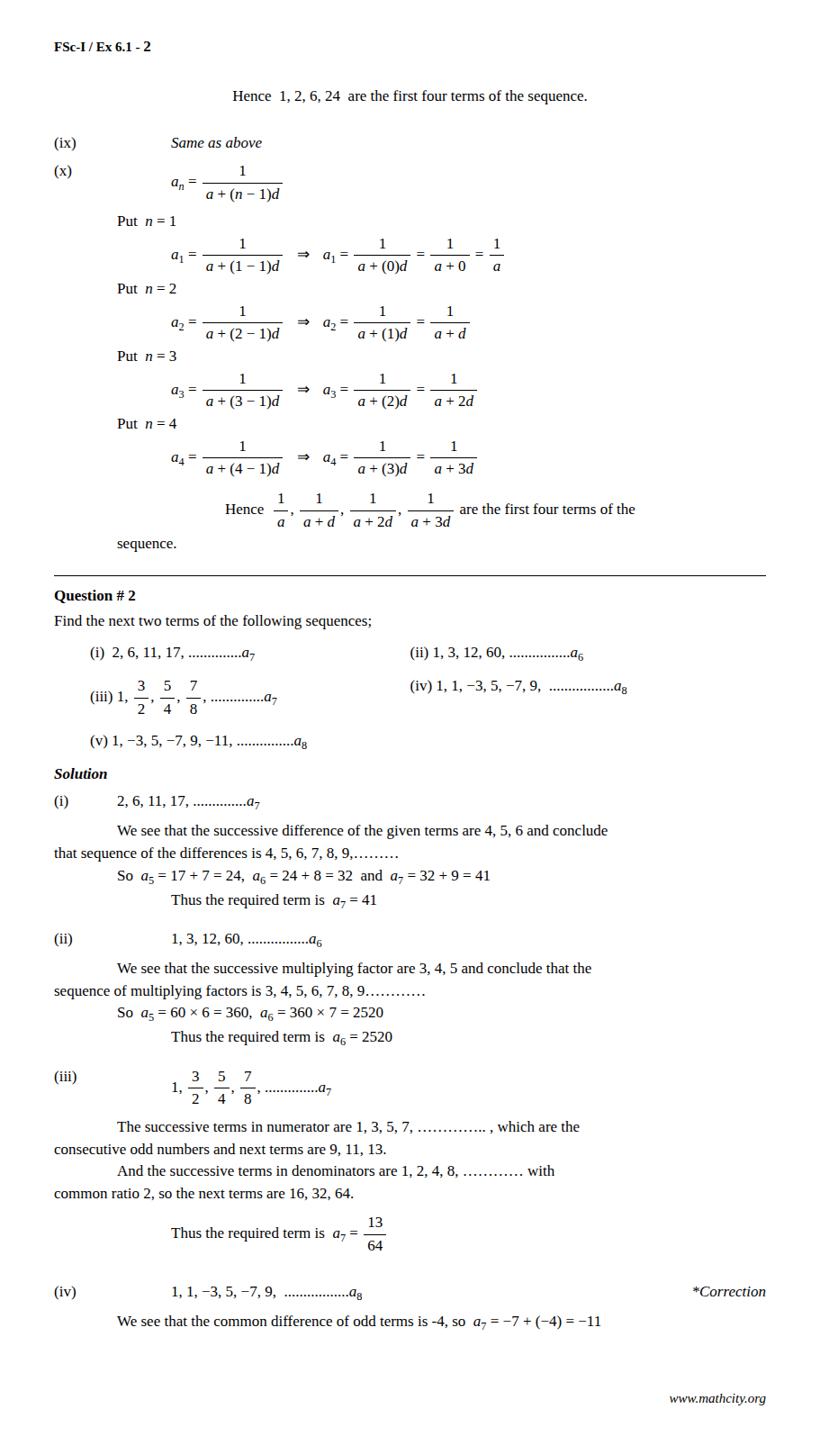FSc-I / Ex 6.1 - 2
Hence 1, 2, 6, 24 are the first four terms of the sequence.
(ix)
Same as above
(x)
an = 1 a + (n − 1)d
Put n = 1
a1 = 1 a + (1 − 1)d ⇒ a1 = 1 a + (0)d = 1 a + 0 = 1 a
Put n = 2
a2 = 1 a + (2 − 1)d ⇒ a2 = 1 a + (1)d = 1 a + d
Put n = 3
a3 = 1 a + (3 − 1)d ⇒ a3 = 1 a + (2)d = 1 a + 2d
Put n = 4
a4 = 1 a + (4 − 1)d ⇒ a4 = 1 a + (3)d = 1 a + 3d
Hence 1 a , 1 a + d , 1 a + 2d , 1 a + 3d are the first four terms of the
sequence.
Question # 2
Find the next two terms of the following sequences;
(i) 2, 6, 11, 17, ..............a7
(ii) 1, 3, 12, 60, ................a6
(iii) 1, 32, 54, 78, ..............a7
(iv) 1, 1, −3, 5, −7, 9, .................a8
(v) 1, −3, 5, −7, 9, −11, ...............a8
Solution
(i)
2, 6, 11, 17, ..............a7
We see that the successive difference of the given terms are 4, 5, 6 and conclude
that sequence of the differences is 4, 5, 6, 7, 8, 9,………
So a5 = 17 + 7 = 24, a6 = 24 + 8 = 32 and a7 = 32 + 9 = 41
Thus the required term is a7 = 41
(ii)
1, 3, 12, 60, ................a6
We see that the successive multiplying factor are 3, 4, 5 and conclude that the
sequence of multiplying factors is 3, 4, 5, 6, 7, 8, 9…………
So a5 = 60 × 6 = 360, a6 = 360 × 7 = 2520
Thus the required term is a6 = 2520
(iii)
1, 32, 54, 78, ..............a7
The successive terms in numerator are 1, 3, 5, 7, ………….. , which are the
consecutive odd numbers and next terms are 9, 11, 13.
And the successive terms in denominators are 1, 2, 4, 8, ………… with
common ratio 2, so the next terms are 16, 32, 64.
Thus the required term is a7 = 1364
(iv)
1, 1, −3, 5, −7, 9, .................a8 *Correction
We see that the common difference of odd terms is -4, so a7 = −7 + (−4) = −11
www.mathcity.org